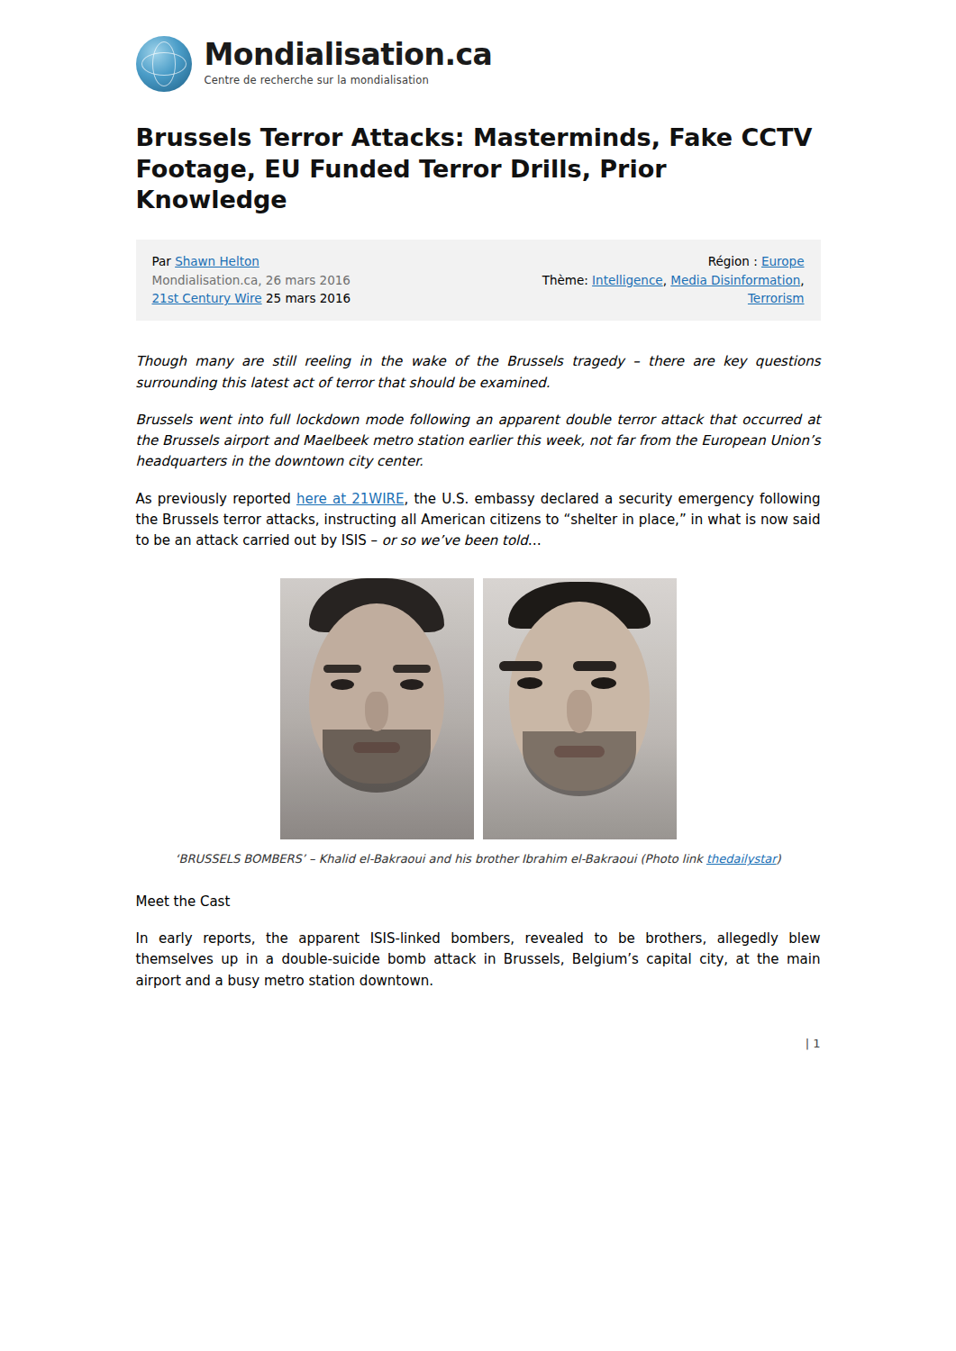Mondialisation.ca
Centre de recherche sur la mondialisation
Brussels Terror Attacks: Masterminds, Fake CCTV Footage, EU Funded Terror Drills, Prior Knowledge
Par Shawn Helton
Mondialisation.ca, 26 mars 2016
21st Century Wire 25 mars 2016
Région : Europe
Thème: Intelligence, Media Disinformation,
Terrorism
Though many are still reeling in the wake of the Brussels tragedy – there are key questions surrounding this latest act of terror that should be examined.
Brussels went into full lockdown mode following an apparent double terror attack that occurred at the Brussels airport and Maelbeek metro station earlier this week, not far from the European Union’s headquarters in the downtown city center.
As previously reported here at 21WIRE, the U.S. embassy declared a security emergency following the Brussels terror attacks, instructing all American citizens to “shelter in place,” in what is now said to be an attack carried out by ISIS – or so we’ve been told…
‘BRUSSELS BOMBERS’ – Khalid el-Bakraoui and his brother Ibrahim el-Bakraoui (Photo link thedailystar)
Meet the Cast
In early reports, the apparent ISIS-linked bombers, revealed to be brothers, allegedly blew themselves up in a double-suicide bomb attack in Brussels, Belgium’s capital city, at the main airport and a busy metro station downtown.
| 1